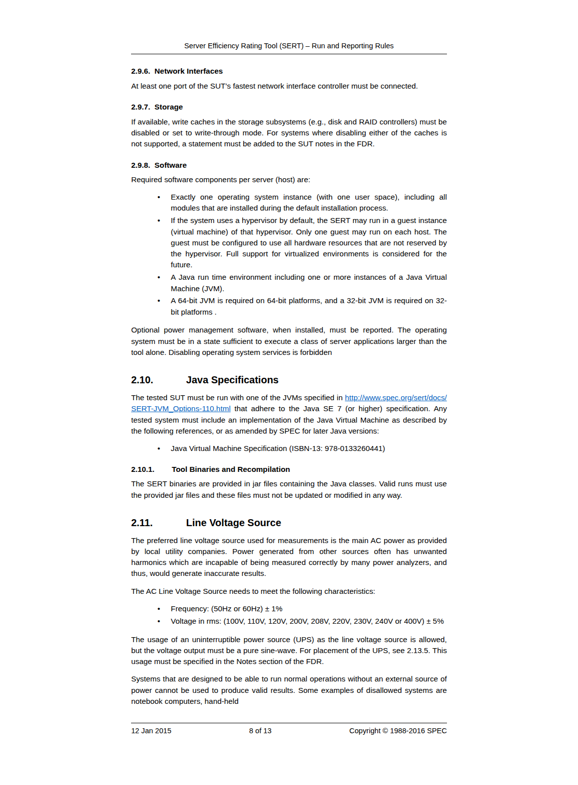Server Efficiency Rating Tool (SERT) – Run and Reporting Rules
2.9.6. Network Interfaces
At least one port of the SUT’s fastest network interface controller must be connected.
2.9.7. Storage
If available, write caches in the storage subsystems (e.g., disk and RAID controllers) must be disabled or set to write-through mode. For systems where disabling either of the caches is not supported, a statement must be added to the SUT notes in the FDR.
2.9.8. Software
Required software components per server (host) are:
Exactly one operating system instance (with one user space), including all modules that are installed during the default installation process.
If the system uses a hypervisor by default, the SERT may run in a guest instance (virtual machine) of that hypervisor. Only one guest may run on each host. The guest must be configured to use all hardware resources that are not reserved by the hypervisor. Full support for virtualized environments is considered for the future.
A Java run time environment including one or more instances of a Java Virtual Machine (JVM).
A 64-bit JVM is required on 64-bit platforms, and a 32-bit JVM is required on 32-bit platforms .
Optional power management software, when installed, must be reported. The operating system must be in a state sufficient to execute a class of server applications larger than the tool alone. Disabling operating system services is forbidden
2.10. Java Specifications
The tested SUT must be run with one of the JVMs specified in http://www.spec.org/sert/docs/SERT-JVM_Options-110.html that adhere to the Java SE 7 (or higher) specification. Any tested system must include an implementation of the Java Virtual Machine as described by the following references, or as amended by SPEC for later Java versions:
Java Virtual Machine Specification (ISBN-13: 978-0133260441)
2.10.1. Tool Binaries and Recompilation
The SERT binaries are provided in jar files containing the Java classes. Valid runs must use the provided jar files and these files must not be updated or modified in any way.
2.11. Line Voltage Source
The preferred line voltage source used for measurements is the main AC power as provided by local utility companies. Power generated from other sources often has unwanted harmonics which are incapable of being measured correctly by many power analyzers, and thus, would generate inaccurate results.
The AC Line Voltage Source needs to meet the following characteristics:
Frequency: (50Hz or 60Hz) ± 1%
Voltage in rms: (100V, 110V, 120V, 200V, 208V, 220V, 230V, 240V or 400V) ± 5%
The usage of an uninterruptible power source (UPS) as the line voltage source is allowed, but the voltage output must be a pure sine-wave. For placement of the UPS, see 2.13.5. This usage must be specified in the Notes section of the FDR.
Systems that are designed to be able to run normal operations without an external source of power cannot be used to produce valid results. Some examples of disallowed systems are notebook computers, hand-held
12 Jan 2015 8 of 13 Copyright © 1988-2016 SPEC